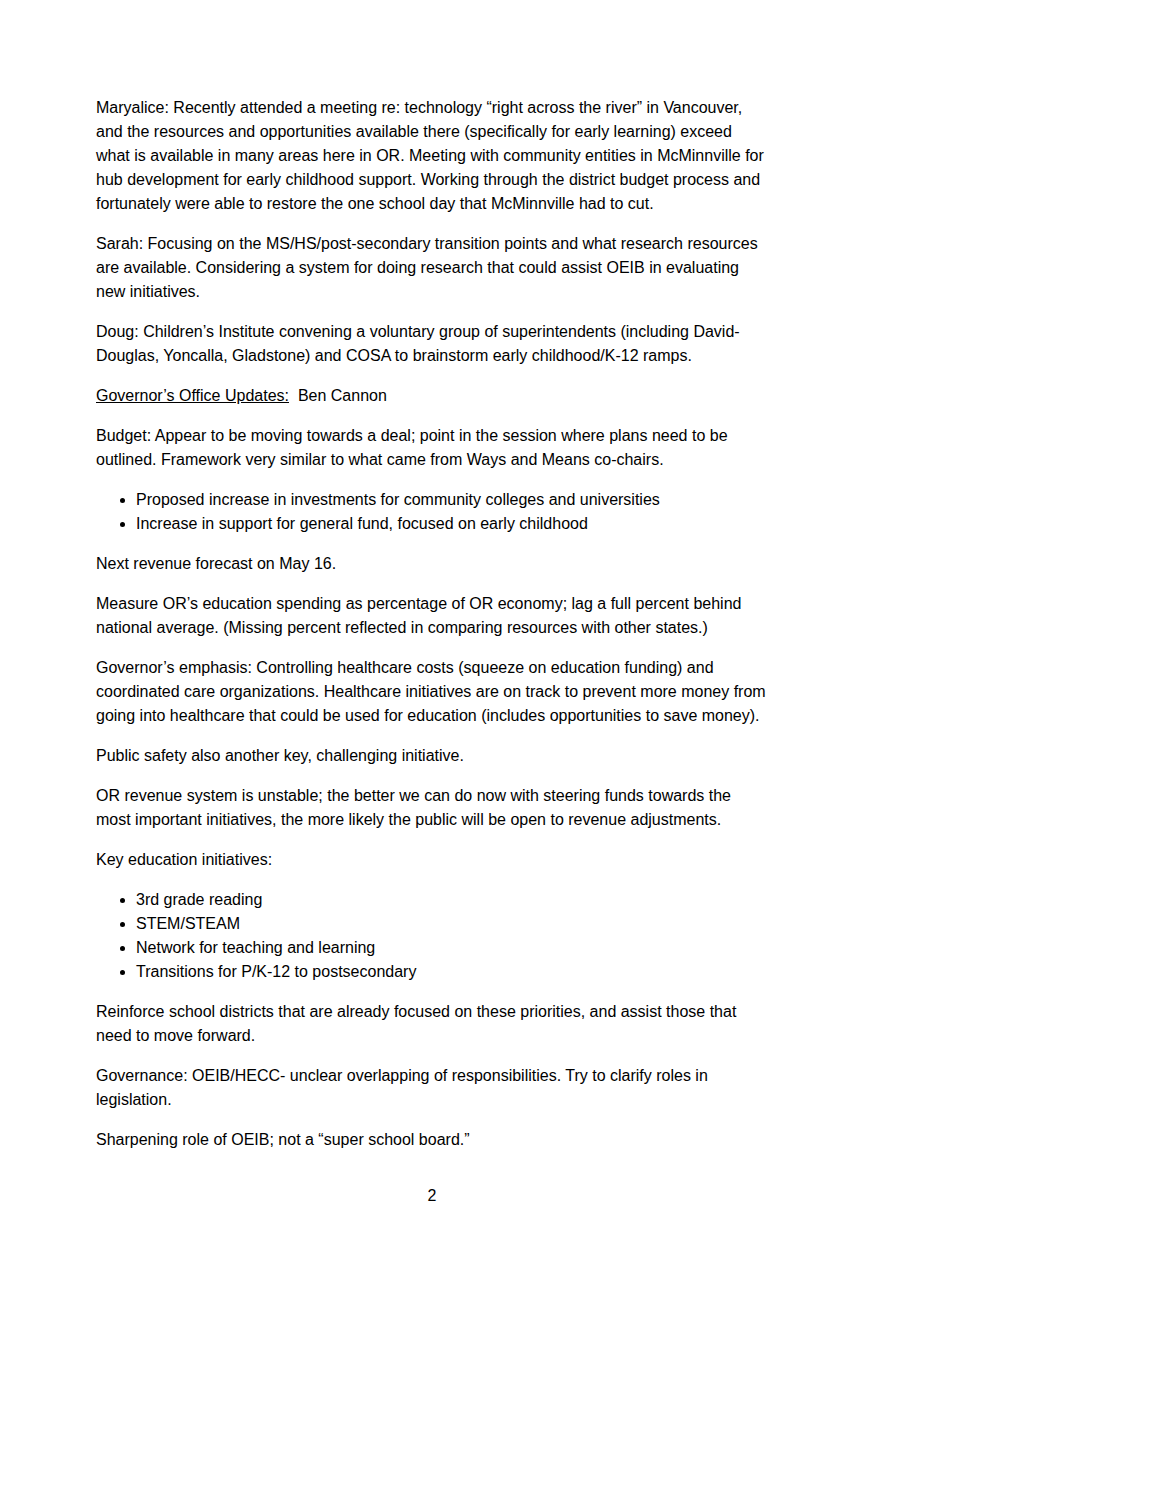Maryalice: Recently attended a meeting re: technology “right across the river” in Vancouver, and the resources and opportunities available there (specifically for early learning) exceed what is available in many areas here in OR. Meeting with community entities in McMinnville for hub development for early childhood support. Working through the district budget process and fortunately were able to restore the one school day that McMinnville had to cut.
Sarah: Focusing on the MS/HS/post-secondary transition points and what research resources are available. Considering a system for doing research that could assist OEIB in evaluating new initiatives.
Doug: Children’s Institute convening a voluntary group of superintendents (including David-Douglas, Yoncalla, Gladstone) and COSA to brainstorm early childhood/K-12 ramps.
Governor’s Office Updates: Ben Cannon
Budget: Appear to be moving towards a deal; point in the session where plans need to be outlined. Framework very similar to what came from Ways and Means co-chairs.
Proposed increase in investments for community colleges and universities
Increase in support for general fund, focused on early childhood
Next revenue forecast on May 16.
Measure OR’s education spending as percentage of OR economy; lag a full percent behind national average. (Missing percent reflected in comparing resources with other states.)
Governor’s emphasis: Controlling healthcare costs (squeeze on education funding) and coordinated care organizations. Healthcare initiatives are on track to prevent more money from going into healthcare that could be used for education (includes opportunities to save money).
Public safety also another key, challenging initiative.
OR revenue system is unstable; the better we can do now with steering funds towards the most important initiatives, the more likely the public will be open to revenue adjustments.
Key education initiatives:
3rd grade reading
STEM/STEAM
Network for teaching and learning
Transitions for P/K-12 to postsecondary
Reinforce school districts that are already focused on these priorities, and assist those that need to move forward.
Governance: OEIB/HECC- unclear overlapping of responsibilities. Try to clarify roles in legislation.
Sharpening role of OEIB; not a “super school board.”
2